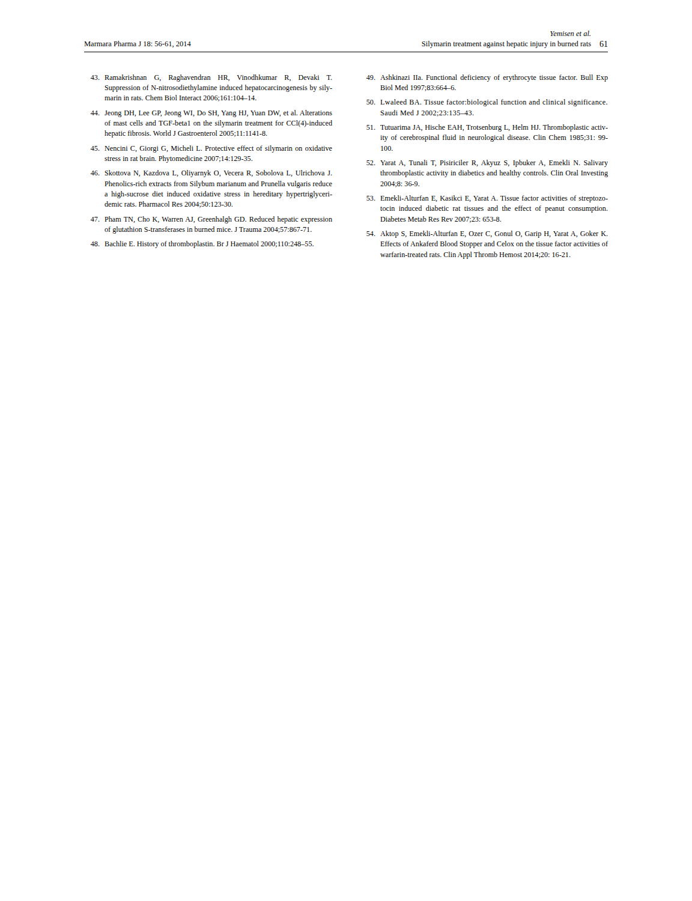Marmara Pharma J 18: 56-61, 2014
Yemisen et al. Silymarin treatment against hepatic injury in burned rats
61
43. Ramakrishnan G, Raghavendran HR, Vinodhkumar R, Devaki T. Suppression of N-nitrosodiethylamine induced hepatocarcinogenesis by silymarin in rats. Chem Biol Interact 2006;161:104–14.
44. Jeong DH, Lee GP, Jeong WI, Do SH, Yang HJ, Yuan DW, et al. Alterations of mast cells and TGF-beta1 on the silymarin treatment for CCl(4)-induced hepatic fibrosis. World J Gastroenterol 2005;11:1141-8.
45. Nencini C, Giorgi G, Micheli L. Protective effect of silymarin on oxidative stress in rat brain. Phytomedicine 2007;14:129-35.
46. Skottova N, Kazdova L, Oliyarnyk O, Vecera R, Sobolova L, Ulrichova J. Phenolics-rich extracts from Silybum marianum and Prunella vulgaris reduce a high-sucrose diet induced oxidative stress in hereditary hypertriglyceridemic rats. Pharmacol Res 2004;50:123-30.
47. Pham TN, Cho K, Warren AJ, Greenhalgh GD. Reduced hepatic expression of glutathion S-transferases in burned mice. J Trauma 2004;57:867-71.
48. Bachlie E. History of thromboplastin. Br J Haematol 2000;110:248–55.
49. Ashkinazi IIa. Functional deficiency of erythrocyte tissue factor. Bull Exp Biol Med 1997;83:664–6.
50. Lwaleed BA. Tissue factor:biological function and clinical significance. Saudi Med J 2002;23:135–43.
51. Tutuarima JA, Hische EAH, Trotsenburg L, Helm HJ. Thromboplastic activity of cerebrospinal fluid in neurological disease. Clin Chem 1985;31: 99-100.
52. Yarat A, Tunali T, Pisiriciler R, Akyuz S, Ipbuker A, Emekli N. Salivary thromboplastic activity in diabetics and healthy controls. Clin Oral Investing 2004;8: 36-9.
53. Emekli-Alturfan E, Kasikci E, Yarat A. Tissue factor activities of streptozotocin induced diabetic rat tissues and the effect of peanut consumption. Diabetes Metab Res Rev 2007;23: 653-8.
54. Aktop S, Emekli-Alturfan E, Ozer C, Gonul O, Garip H, Yarat A, Goker K. Effects of Ankaferd Blood Stopper and Celox on the tissue factor activities of warfarin-treated rats. Clin Appl Thromb Hemost 2014;20: 16-21.